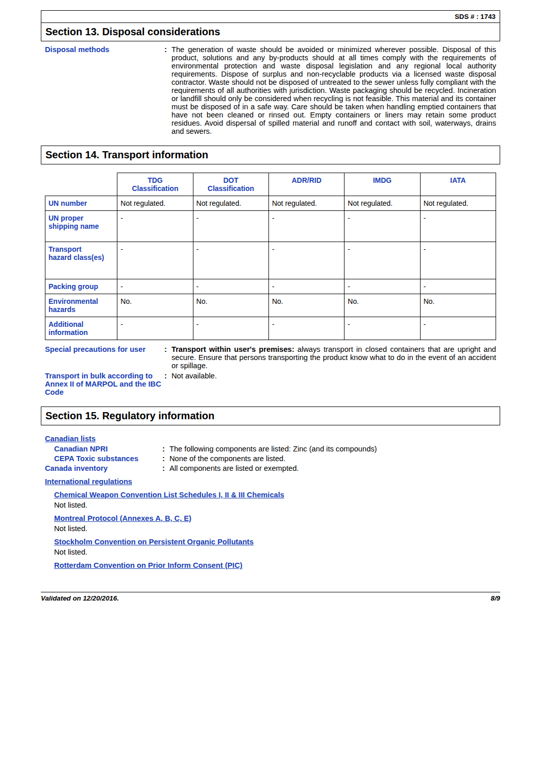SDS # : 1743
Section 13. Disposal considerations
Disposal methods
:
The generation of waste should be avoided or minimized wherever possible. Disposal of this product, solutions and any by-products should at all times comply with the requirements of environmental protection and waste disposal legislation and any regional local authority requirements. Dispose of surplus and non-recyclable products via a licensed waste disposal contractor. Waste should not be disposed of untreated to the sewer unless fully compliant with the requirements of all authorities with jurisdiction. Waste packaging should be recycled. Incineration or landfill should only be considered when recycling is not feasible. This material and its container must be disposed of in a safe way. Care should be taken when handling emptied containers that have not been cleaned or rinsed out. Empty containers or liners may retain some product residues. Avoid dispersal of spilled material and runoff and contact with soil, waterways, drains and sewers.
Section 14. Transport information
| | TDG Classification | DOT Classification | ADR/RID | IMDG | IATA |
| --- | --- | --- | --- | --- | --- |
| UN number | Not regulated. | Not regulated. | Not regulated. | Not regulated. | Not regulated. |
| UN proper shipping name | - | - | - | - | - |
| Transport hazard class(es) | - | - | - | - | - |
| Packing group | - | - | - | - | - |
| Environmental hazards | No. | No. | No. | No. | No. |
| Additional information | - | - | - | - | - |
Special precautions for user
:
Transport within user's premises: always transport in closed containers that are upright and secure. Ensure that persons transporting the product know what to do in the event of an accident or spillage.
Transport in bulk according to Annex II of MARPOL and the IBC Code
:
Not available.
Section 15. Regulatory information
Canadian lists
Canadian NPRI
:
The following components are listed: Zinc (and its compounds)
CEPA Toxic substances
:
None of the components are listed.
Canada inventory
:
All components are listed or exempted.
International regulations
Chemical Weapon Convention List Schedules I, II & III Chemicals
Not listed.
Montreal Protocol (Annexes A, B, C, E)
Not listed.
Stockholm Convention on Persistent Organic Pollutants
Not listed.
Rotterdam Convention on Prior Inform Consent (PIC)
Validated on 12/20/2016.
8/9